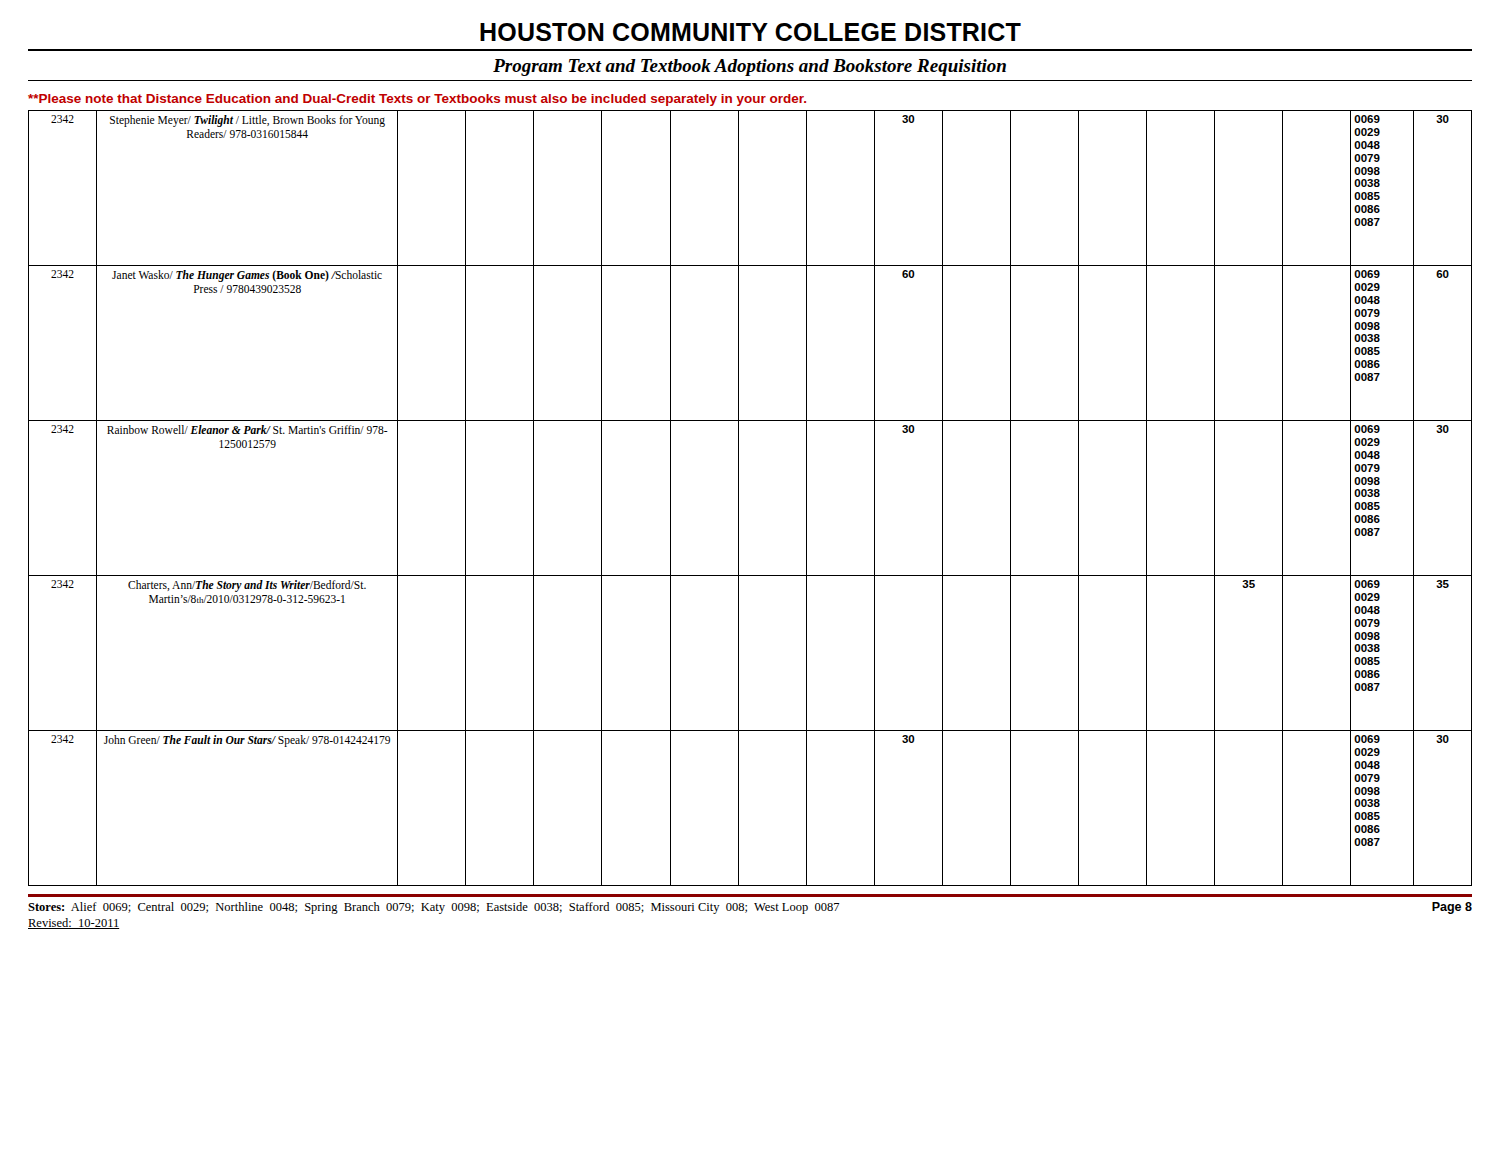HOUSTON COMMUNITY COLLEGE DISTRICT
Program Text and Textbook Adoptions and Bookstore Requisition
**Please note that Distance Education and Dual-Credit Texts or Textbooks must also be included separately in your order.
| 2342 | Stephenie Meyer/ Twilight / Little, Brown Books for Young Readers/ 978-0316015844 | | | | | | | | 30 | | | | | | | 0069 0029 0048 0079 0098 0038 0085 0086 0087 | 30 |
| 2342 | Janet Wasko/ The Hunger Games (Book One) / Scholastic Press / 9780439023528 | | | | | | | | 60 | | | | | | | 0069 0029 0048 0079 0098 0038 0085 0086 0087 | 60 |
| 2342 | Rainbow Rowell/ Eleanor & Park/ St. Martin's Griffin/ 978-1250012579 | | | | | | | | 30 | | | | | | | 0069 0029 0048 0079 0098 0038 0085 0086 0087 | 30 |
| 2342 | Charters, Ann/ The Story and Its Writer /Bedford/St. Martin’s/8 th /2010/0312978-0-312-59623-1 | | | | | | | | | | | | | 35 | | 0069 0029 0048 0079 0098 0038 0085 0086 0087 | 35 |
| 2342 | John Green/ The Fault in Our Stars/ Speak/ 978-0142424179 | | | | | | | | 30 | | | | | | | 0069 0029 0048 0079 0098 0038 0085 0086 0087 | 30 |
Page 8 Stores: Alief 0069; Central 0029; Northline 0048; Spring Branch 0079; Katy 0098; Eastside 0038; Stafford 0085; Missouri City 008; West Loop 0087
Revised: 10-2011